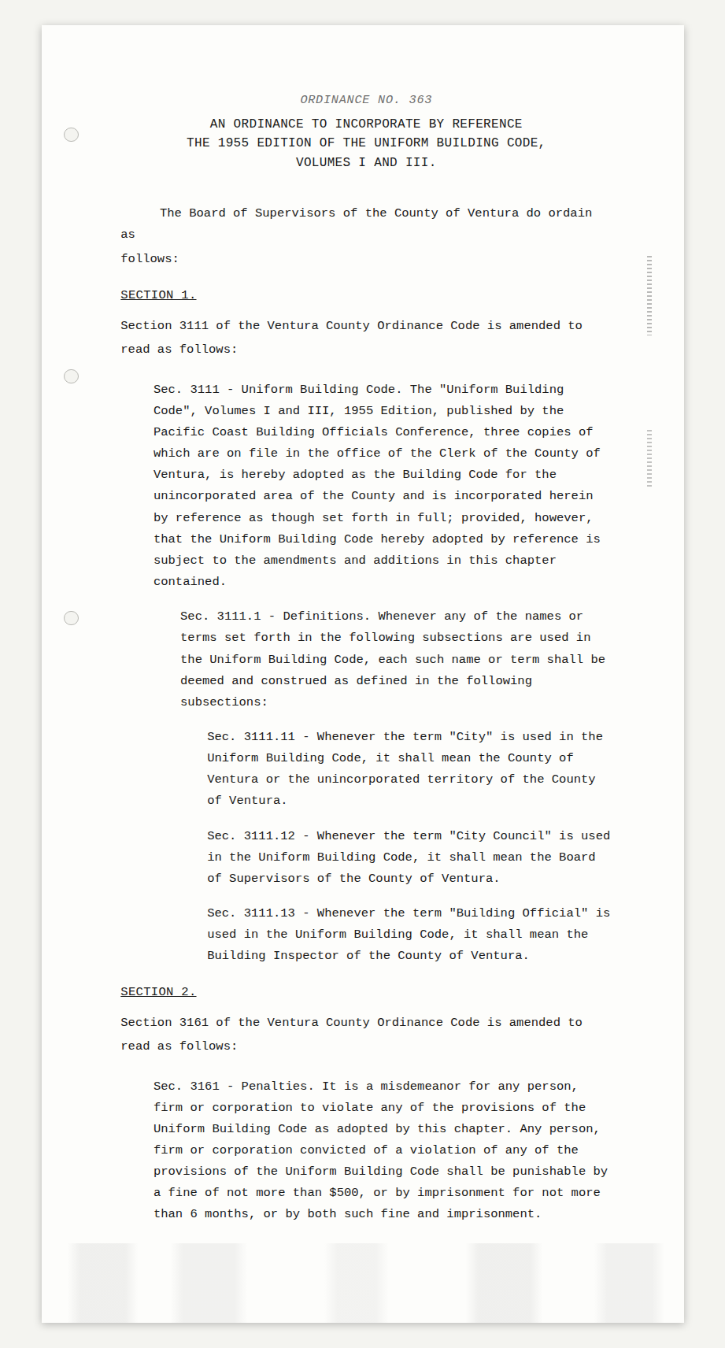ORDINANCE NO. 363
AN ORDINANCE TO INCORPORATE BY REFERENCE
THE 1955 EDITION OF THE UNIFORM BUILDING CODE,
VOLUMES I AND III.
The Board of Supervisors of the County of Ventura do ordain as
follows:
SECTION 1.
Section 3111 of the Ventura County Ordinance Code is amended to
read as follows:
Sec. 3111 - Uniform Building Code. The "Uniform Building Code", Volumes I and III, 1955 Edition, published by the Pacific Coast Building Officials Conference, three copies of which are on file in the office of the Clerk of the County of Ventura, is hereby adopted as the Building Code for the unincorporated area of the County and is incorporated herein by reference as though set forth in full; provided, however, that the Uniform Building Code hereby adopted by reference is subject to the amendments and additions in this chapter contained.
Sec. 3111.1 - Definitions. Whenever any of the names or terms set forth in the following subsections are used in the Uniform Building Code, each such name or term shall be deemed and construed as defined in the following subsections:
Sec. 3111.11 - Whenever the term "City" is used in the Uniform Building Code, it shall mean the County of Ventura or the unincorporated territory of the County of Ventura.
Sec. 3111.12 - Whenever the term "City Council" is used in the Uniform Building Code, it shall mean the Board of Supervisors of the County of Ventura.
Sec. 3111.13 - Whenever the term "Building Official" is used in the Uniform Building Code, it shall mean the Building Inspector of the County of Ventura.
SECTION 2.
Section 3161 of the Ventura County Ordinance Code is amended to
read as follows:
Sec. 3161 - Penalties. It is a misdemeanor for any person, firm or corporation to violate any of the provisions of the Uniform Building Code as adopted by this chapter. Any person, firm or corporation convicted of a violation of any of the provisions of the Uniform Building Code shall be punishable by a fine of not more than $500, or by imprisonment for not more than 6 months, or by both such fine and imprisonment.